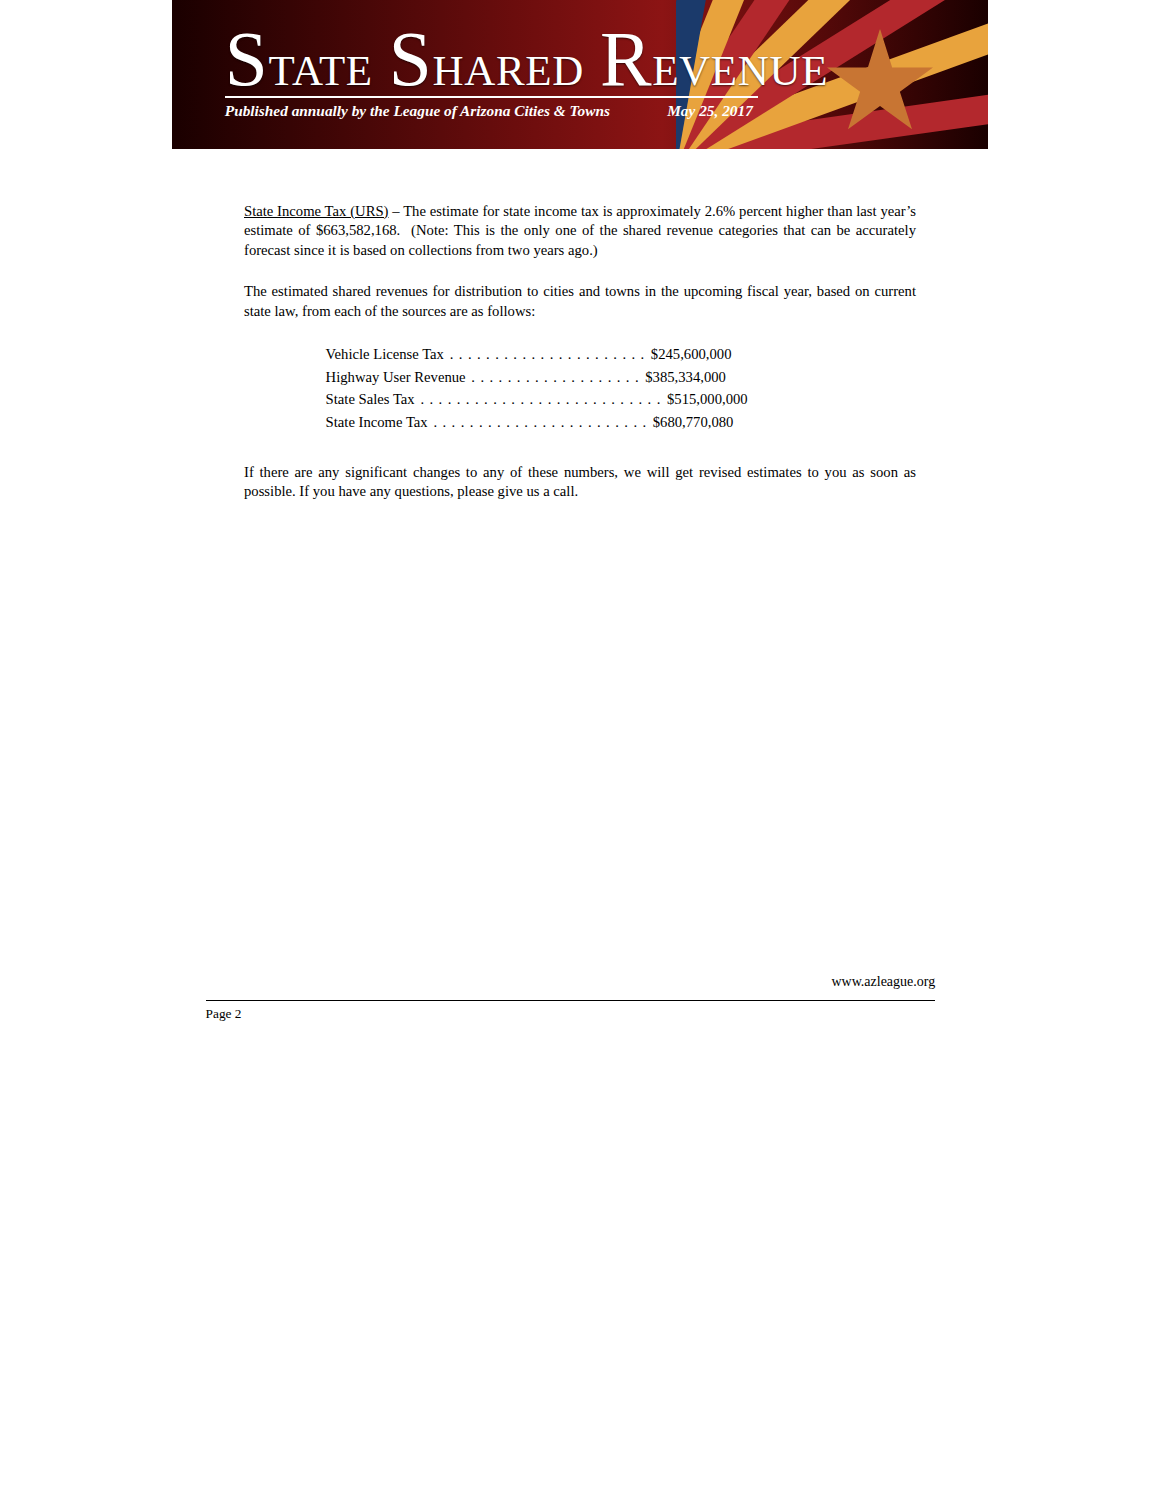State Shared Revenue
Published annually by the League of Arizona Cities & Towns May 25, 2017
State Income Tax (URS) – The estimate for state income tax is approximately 2.6% percent higher than last year’s estimate of $663,582,168. (Note: This is the only one of the shared revenue categories that can be accurately forecast since it is based on collections from two years ago.)
The estimated shared revenues for distribution to cities and towns in the upcoming fiscal year, based on current state law, from each of the sources are as follows:
Vehicle License Tax. . . . . . . . . . . . . . . . . . . . . .$245,600,000
Highway User Revenue. . . . . . . . . . . . . . . . . . .$385,334,000
State Sales Tax. . . . . . . . . . . . . . . . . . . . . . . . . . .$515,000,000
State Income Tax. . . . . . . . . . . . . . . . . . . . . . . .$680,770,080
If there are any significant changes to any of these numbers, we will get revised estimates to you as soon as possible. If you have any questions, please give us a call.
www.azleague.org
Page 2